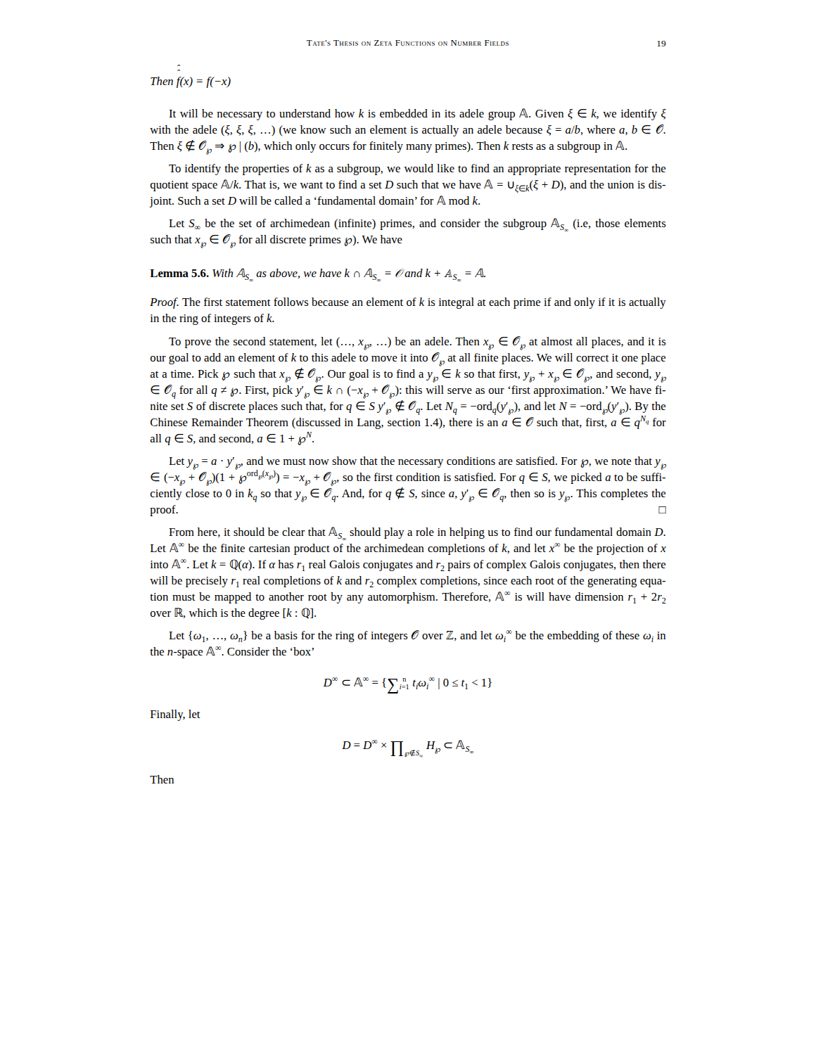Tate's Thesis on Zeta Functions on Number Fields 19
Then ˆˆf(x) = f(−x)
It will be necessary to understand how k is embedded in its adele group 𝔸. Given ξ ∈ k, we identify ξ with the adele (ξ, ξ, ξ, …) (we know such an element is actually an adele because ξ = a/b, where a, b ∈ 𝒪. Then ξ ∉ 𝒪℘ ⇒ ℘ | (b), which only occurs for finitely many primes). Then k rests as a subgroup in 𝔸.
To identify the properties of k as a subgroup, we would like to find an appropriate representation for the quotient space 𝔸/k. That is, we want to find a set D such that we have 𝔸 = ∪ξ∈k(ξ + D), and the union is disjoint. Such a set D will be called a ‘fundamental domain’ for 𝔸 mod k.
Let S∞ be the set of archimedean (infinite) primes, and consider the subgroup 𝔸S∞ (i.e, those elements such that x℘ ∈ 𝒪℘ for all discrete primes ℘). We have
Lemma 5.6. With 𝔸S∞ as above, we have k ∩ 𝔸S∞ = 𝒪 and k + 𝔸S∞ = 𝔸.
Proof. The first statement follows because an element of k is integral at each prime if and only if it is actually in the ring of integers of k.
To prove the second statement, let (…, x℘, …) be an adele. Then x℘ ∈ 𝒪℘ at almost all places, and it is our goal to add an element of k to this adele to move it into 𝒪℘ at all finite places. We will correct it one place at a time. Pick ℘ such that x℘ ∉ 𝒪℘. Our goal is to find a y℘ ∈ k so that first, y℘ + x℘ ∈ 𝒪℘, and second, y℘ ∈ 𝒪q for all q ≠ ℘. First, pick y′℘ ∈ k ∩ (−x℘ + 𝒪℘): this will serve as our ‘first approximation.’ We have finite set S of discrete places such that, for q ∈ S y′℘ ∉ 𝒪q. Let Nq = −ordq(y′℘), and let N = −ord℘(y′℘). By the Chinese Remainder Theorem (discussed in Lang, section 1.4), there is an a ∈ 𝒪 such that, first, a ∈ qNq for all q ∈ S, and second, a ∈ 1 + ℘N.
Let y℘ = a · y′℘, and we must now show that the necessary conditions are satisfied. For ℘, we note that y℘ ∈ (−x℘ + 𝒪℘)(1 + ℘ord℘(x℘)) = −x℘ + 𝒪℘, so the first condition is satisfied. For q ∈ S, we picked a to be sufficiently close to 0 in kq so that y℘ ∈ 𝒪q. And, for q ∉ S, since a, y′℘ ∈ 𝒪q, then so is y℘. This completes the proof.□
From here, it should be clear that 𝔸S∞ should play a role in helping us to find our fundamental domain D. Let 𝔸∞ be the finite cartesian product of the archimedean completions of k, and let x∞ be the projection of x into 𝔸∞. Let k = ℚ(α). If α has r1 real Galois conjugates and r2 pairs of complex Galois conjugates, then there will be precisely r1 real completions of k and r2 complex completions, since each root of the generating equation must be mapped to another root by any automorphism. Therefore, 𝔸∞ is will have dimension r1 + 2r2 over ℝ, which is the degree [k : ℚ].
Let {ω1, …, ωn} be a basis for the ring of integers 𝒪 over ℤ, and let ωi∞ be the embedding of these ωi in the n-space 𝔸∞. Consider the ‘box’
D∞ ⊂ 𝔸∞ = {∑ni=1 tiωi∞ | 0 ≤ t1 < 1}
Finally, let
D = D∞ × ∏℘∉S∞ H℘ ⊂ 𝔸S∞
Then